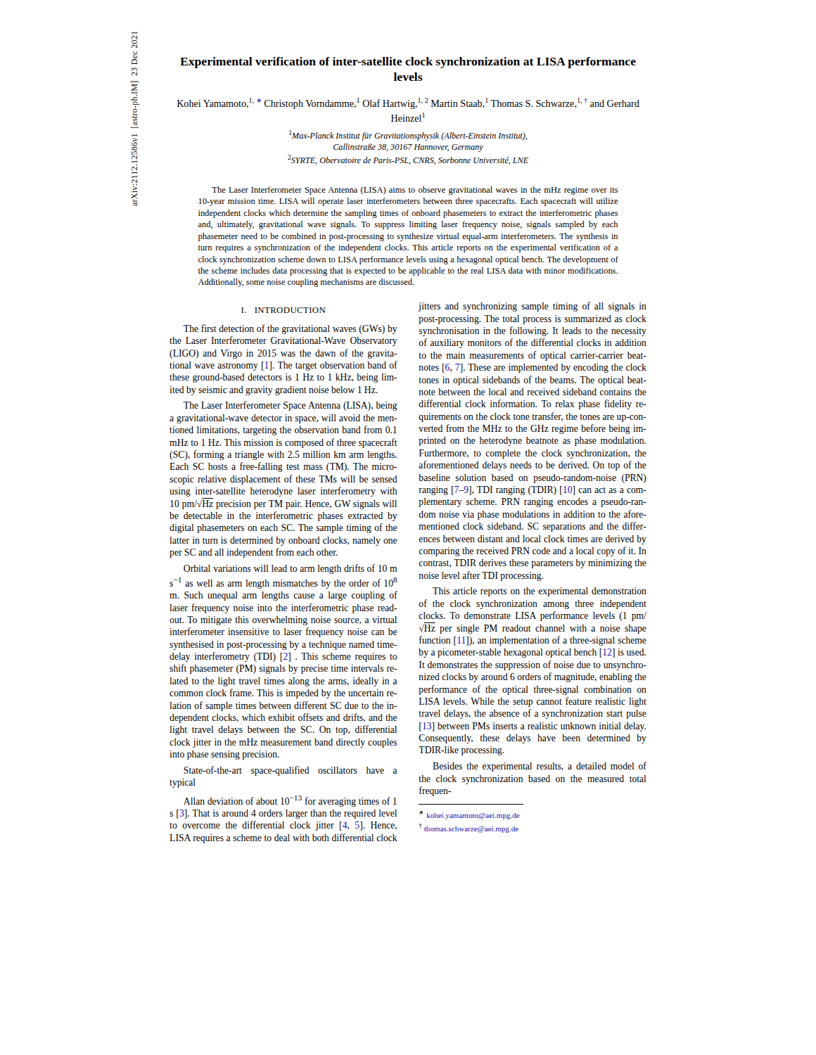arXiv:2112.12586v1 [astro-ph.IM] 23 Dec 2021
Experimental verification of inter-satellite clock synchronization at LISA performance levels
Kohei Yamamoto,1, ∗ Christoph Vorndamme,1 Olaf Hartwig,1, 2 Martin Staab,1 Thomas S. Schwarze,1, † and Gerhard Heinzel1
1Max-Planck Institut für Gravitationsphysik (Albert-Einstein Institut),
Callinstraße 38, 30167 Hannover, Germany
2SYRTE, Obervatoire de Paris-PSL, CNRS, Sorbonne Université, LNE
The Laser Interferometer Space Antenna (LISA) aims to observe gravitational waves in the mHz regime over its 10-year mission time. LISA will operate laser interferometers between three spacecrafts. Each spacecraft will utilize independent clocks which determine the sampling times of onboard phasemeters to extract the interferometric phases and, ultimately, gravitational wave signals. To suppress limiting laser frequency noise, signals sampled by each phasemeter need to be combined in post-processing to synthesize virtual equal-arm interferometers. The synthesis in turn requires a synchronization of the independent clocks. This article reports on the experimental verification of a clock synchronization scheme down to LISA performance levels using a hexagonal optical bench. The development of the scheme includes data processing that is expected to be applicable to the real LISA data with minor modifications. Additionally, some noise coupling mechanisms are discussed.
I. Introduction
The first detection of the gravitational waves (GWs) by the Laser Interferometer Gravitational-Wave Observatory (LIGO) and Virgo in 2015 was the dawn of the gravitational wave astronomy [1]. The target observation band of these ground-based detectors is 1 Hz to 1 kHz, being limited by seismic and gravity gradient noise below 1 Hz.
The Laser Interferometer Space Antenna (LISA), being a gravitational-wave detector in space, will avoid the mentioned limitations, targeting the observation band from 0.1 mHz to 1 Hz. This mission is composed of three spacecraft (SC), forming a triangle with 2.5 million km arm lengths. Each SC hosts a free-falling test mass (TM). The microscopic relative displacement of these TMs will be sensed using inter-satellite heterodyne laser interferometry with 10 pm/√Hz precision per TM pair. Hence, GW signals will be detectable in the interferometric phases extracted by digital phasemeters on each SC. The sample timing of the latter in turn is determined by onboard clocks, namely one per SC and all independent from each other.
Orbital variations will lead to arm length drifts of 10 m s−1 as well as arm length mismatches by the order of 108 m. Such unequal arm lengths cause a large coupling of laser frequency noise into the interferometric phase readout. To mitigate this overwhelming noise source, a virtual interferometer insensitive to laser frequency noise can be synthesised in post-processing by a technique named time-delay interferometry (TDI) [2] . This scheme requires to shift phasemeter (PM) signals by precise time intervals related to the light travel times along the arms, ideally in a common clock frame. This is impeded by the uncertain relation of sample times between different SC due to the independent clocks, which exhibit offsets and drifts, and the light travel delays between the SC. On top, differential clock jitter in the mHz measurement band directly couples into phase sensing precision.
State-of-the-art space-qualified oscillators have a typical
Allan deviation of about 10−13 for averaging times of 1 s [3]. That is around 4 orders larger than the required level to overcome the differential clock jitter [4, 5]. Hence, LISA requires a scheme to deal with both differential clock jitters and synchronizing sample timing of all signals in post-processing. The total process is summarized as clock synchronisation in the following. It leads to the necessity of auxiliary monitors of the differential clocks in addition to the main measurements of optical carrier-carrier beatnotes [6, 7]. These are implemented by encoding the clock tones in optical sidebands of the beams. The optical beatnote between the local and received sideband contains the differential clock information. To relax phase fidelity requirements on the clock tone transfer, the tones are up-converted from the MHz to the GHz regime before being imprinted on the heterodyne beatnote as phase modulation. Furthermore, to complete the clock synchronization, the aforementioned delays needs to be derived. On top of the baseline solution based on pseudo-random-noise (PRN) ranging [7–9], TDI ranging (TDIR) [10] can act as a complementary scheme. PRN ranging encodes a pseudo-random noise via phase modulations in addition to the aforementioned clock sideband. SC separations and the differences between distant and local clock times are derived by comparing the received PRN code and a local copy of it. In contrast, TDIR derives these parameters by minimizing the noise level after TDI processing.
This article reports on the experimental demonstration of the clock synchronization among three independent clocks. To demonstrate LISA performance levels (1 pm/√Hz per single PM readout channel with a noise shape function [11]), an implementation of a three-signal scheme by a picometer-stable hexagonal optical bench [12] is used. It demonstrates the suppression of noise due to unsynchronized clocks by around 6 orders of magnitude, enabling the performance of the optical three-signal combination on LISA levels. While the setup cannot feature realistic light travel delays, the absence of a synchronization start pulse [13] between PMs inserts a realistic unknown initial delay. Consequently, these delays have been determined by TDIR-like processing.
Besides the experimental results, a detailed model of the clock synchronization based on the measured total frequen-
∗ kohei.yamamoto@aei.mpg.de
† thomas.schwarze@aei.mpg.de